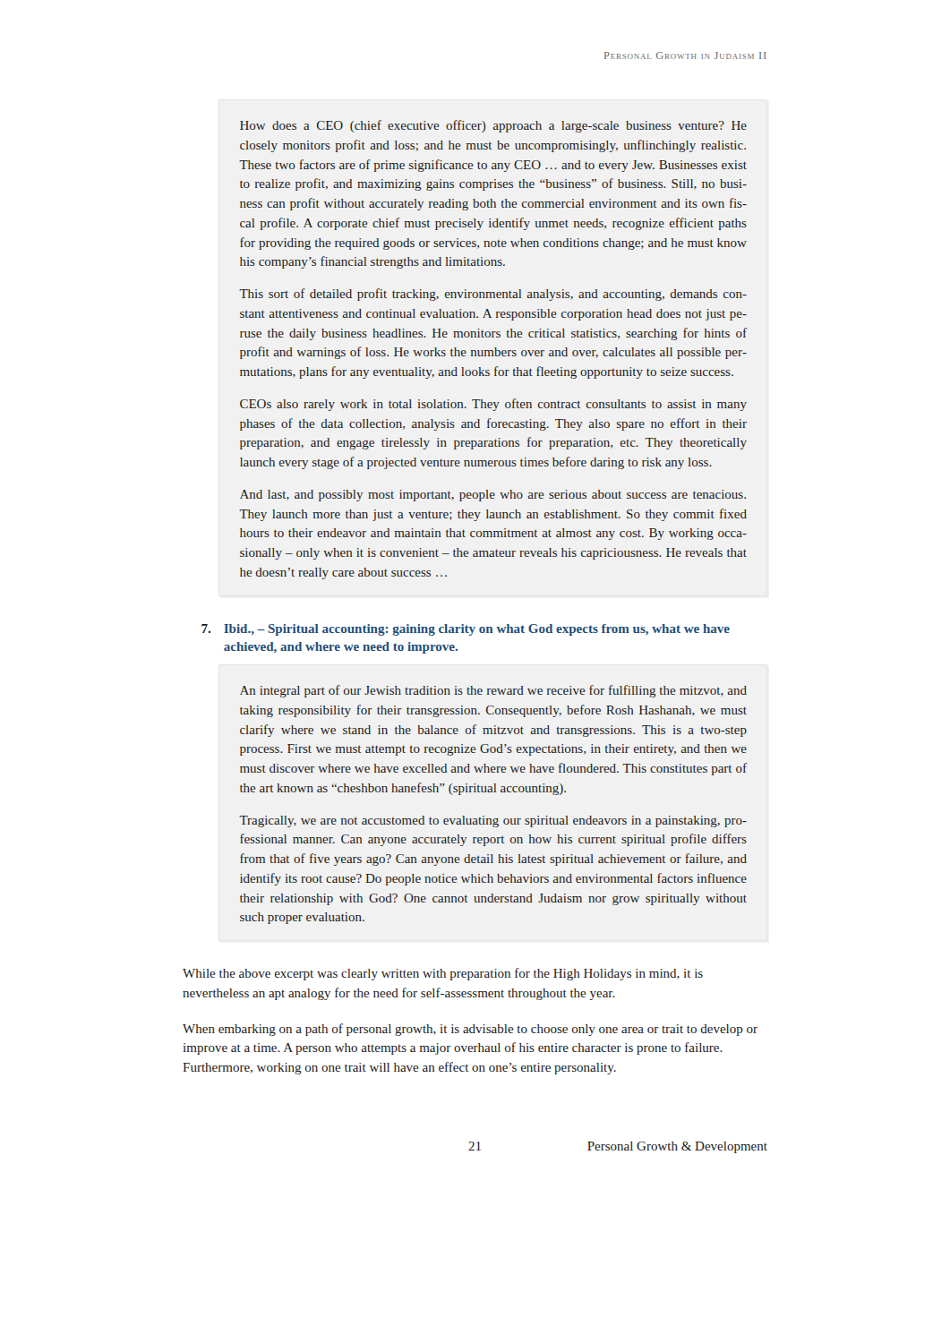Personal Growth in Judaism II
How does a CEO (chief executive officer) approach a large-scale business venture? He closely monitors profit and loss; and he must be uncompromisingly, unflinchingly realistic. These two factors are of prime significance to any CEO … and to every Jew. Businesses exist to realize profit, and maximizing gains comprises the “business” of business. Still, no business can profit without accurately reading both the commercial environment and its own fiscal profile. A corporate chief must precisely identify unmet needs, recognize efficient paths for providing the required goods or services, note when conditions change; and he must know his company’s financial strengths and limitations.
This sort of detailed profit tracking, environmental analysis, and accounting, demands constant attentiveness and continual evaluation. A responsible corporation head does not just peruse the daily business headlines. He monitors the critical statistics, searching for hints of profit and warnings of loss. He works the numbers over and over, calculates all possible permutations, plans for any eventuality, and looks for that fleeting opportunity to seize success.
CEOs also rarely work in total isolation. They often contract consultants to assist in many phases of the data collection, analysis and forecasting. They also spare no effort in their preparation, and engage tirelessly in preparations for preparation, etc. They theoretically launch every stage of a projected venture numerous times before daring to risk any loss.
And last, and possibly most important, people who are serious about success are tenacious. They launch more than just a venture; they launch an establishment. So they commit fixed hours to their endeavor and maintain that commitment at almost any cost. By working occasionally – only when it is convenient – the amateur reveals his capriciousness. He reveals that he doesn’t really care about success …
7.
Ibid., – Spiritual accounting: gaining clarity on what God expects from us, what we have achieved, and where we need to improve.
An integral part of our Jewish tradition is the reward we receive for fulfilling the mitzvot, and taking responsibility for their transgression. Consequently, before Rosh Hashanah, we must clarify where we stand in the balance of mitzvot and transgressions. This is a two-step process. First we must attempt to recognize God’s expectations, in their entirety, and then we must discover where we have excelled and where we have floundered. This constitutes part of the art known as “cheshbon hanefesh” (spiritual accounting).
Tragically, we are not accustomed to evaluating our spiritual endeavors in a painstaking, professional manner. Can anyone accurately report on how his current spiritual profile differs from that of five years ago? Can anyone detail his latest spiritual achievement or failure, and identify its root cause? Do people notice which behaviors and environmental factors influence their relationship with God? One cannot understand Judaism nor grow spiritually without such proper evaluation.
While the above excerpt was clearly written with preparation for the High Holidays in mind, it is nevertheless an apt analogy for the need for self-assessment throughout the year.
When embarking on a path of personal growth, it is advisable to choose only one area or trait to develop or improve at a time. A person who attempts a major overhaul of his entire character is prone to failure. Furthermore, working on one trait will have an effect on one’s entire personality.
21 Personal Growth & Development